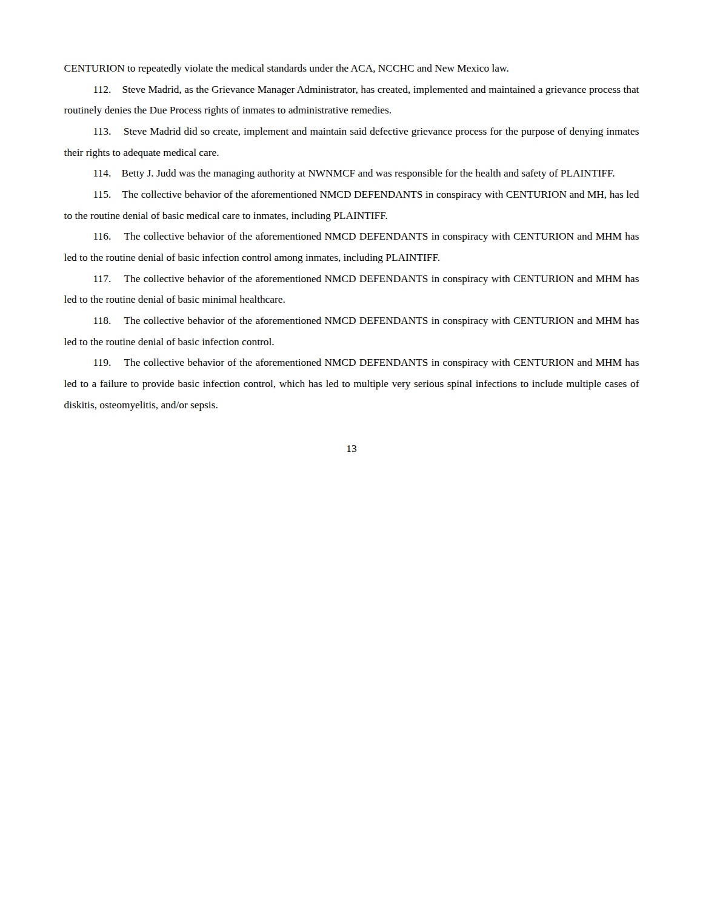CENTURION to repeatedly violate the medical standards under the ACA, NCCHC and New Mexico law.
112. Steve Madrid, as the Grievance Manager Administrator, has created, implemented and maintained a grievance process that routinely denies the Due Process rights of inmates to administrative remedies.
113. Steve Madrid did so create, implement and maintain said defective grievance process for the purpose of denying inmates their rights to adequate medical care.
114. Betty J. Judd was the managing authority at NWNMCF and was responsible for the health and safety of PLAINTIFF.
115. The collective behavior of the aforementioned NMCD DEFENDANTS in conspiracy with CENTURION and MH, has led to the routine denial of basic medical care to inmates, including PLAINTIFF.
116. The collective behavior of the aforementioned NMCD DEFENDANTS in conspiracy with CENTURION and MHM has led to the routine denial of basic infection control among inmates, including PLAINTIFF.
117. The collective behavior of the aforementioned NMCD DEFENDANTS in conspiracy with CENTURION and MHM has led to the routine denial of basic minimal healthcare.
118. The collective behavior of the aforementioned NMCD DEFENDANTS in conspiracy with CENTURION and MHM has led to the routine denial of basic infection control.
119. The collective behavior of the aforementioned NMCD DEFENDANTS in conspiracy with CENTURION and MHM has led to a failure to provide basic infection control, which has led to multiple very serious spinal infections to include multiple cases of diskitis, osteomyelitis, and/or sepsis.
13